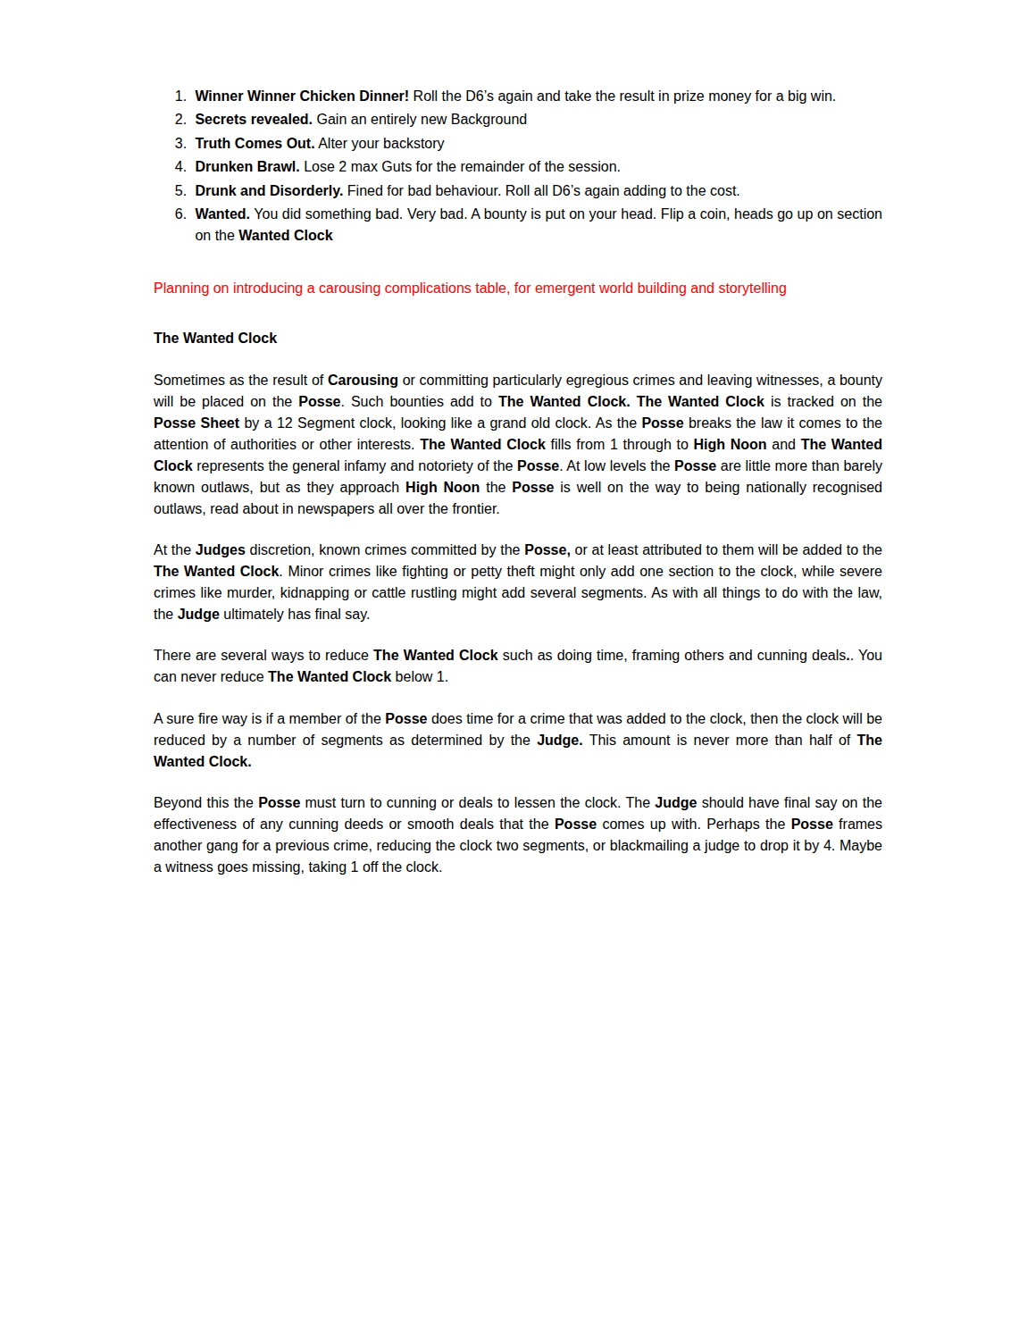Winner Winner Chicken Dinner! Roll the D6’s again and take the result in prize money for a big win.
Secrets revealed. Gain an entirely new Background
Truth Comes Out. Alter your backstory
Drunken Brawl. Lose 2 max Guts for the remainder of the session.
Drunk and Disorderly. Fined for bad behaviour. Roll all D6’s again adding to the cost.
Wanted. You did something bad. Very bad. A bounty is put on your head. Flip a coin, heads go up on section on the Wanted Clock
Planning on introducing a carousing complications table, for emergent world building and storytelling
The Wanted Clock
Sometimes as the result of Carousing or committing particularly egregious crimes and leaving witnesses, a bounty will be placed on the Posse. Such bounties add to The Wanted Clock. The Wanted Clock is tracked on the Posse Sheet by a 12 Segment clock, looking like a grand old clock. As the Posse breaks the law it comes to the attention of authorities or other interests. The Wanted Clock fills from 1 through to High Noon and The Wanted Clock represents the general infamy and notoriety of the Posse. At low levels the Posse are little more than barely known outlaws, but as they approach High Noon the Posse is well on the way to being nationally recognised outlaws, read about in newspapers all over the frontier.
At the Judges discretion, known crimes committed by the Posse, or at least attributed to them will be added to the The Wanted Clock. Minor crimes like fighting or petty theft might only add one section to the clock, while severe crimes like murder, kidnapping or cattle rustling might add several segments. As with all things to do with the law, the Judge ultimately has final say.
There are several ways to reduce The Wanted Clock such as doing time, framing others and cunning deals.. You can never reduce The Wanted Clock below 1.
A sure fire way is if a member of the Posse does time for a crime that was added to the clock, then the clock will be reduced by a number of segments as determined by the Judge. This amount is never more than half of The Wanted Clock.
Beyond this the Posse must turn to cunning or deals to lessen the clock. The Judge should have final say on the effectiveness of any cunning deeds or smooth deals that the Posse comes up with. Perhaps the Posse frames another gang for a previous crime, reducing the clock two segments, or blackmailing a judge to drop it by 4. Maybe a witness goes missing, taking 1 off the clock.